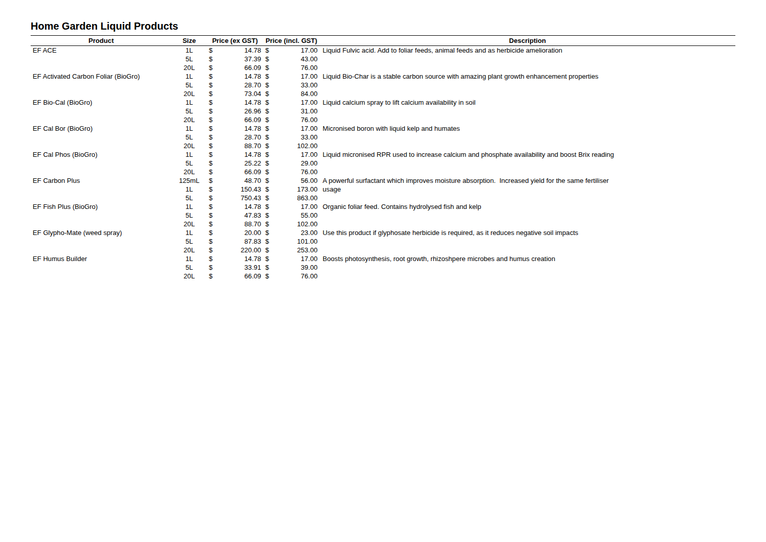Home Garden Liquid Products
| Product | Size | Price (ex GST) | Price (incl. GST) | Description |
| --- | --- | --- | --- | --- |
| EF ACE | 1L | $ | 14.78 | $ | 17.00 | Liquid Fulvic acid. Add to foliar feeds, animal feeds and as herbicide amelioration |
| | 5L | $ | 37.39 | $ | 43.00 | |
| | 20L | $ | 66.09 | $ | 76.00 | |
| EF Activated Carbon Foliar (BioGro) | 1L | $ | 14.78 | $ | 17.00 | Liquid Bio-Char is a stable carbon source with amazing plant growth enhancement properties |
| | 5L | $ | 28.70 | $ | 33.00 | |
| | 20L | $ | 73.04 | $ | 84.00 | |
| EF Bio-Cal (BioGro) | 1L | $ | 14.78 | $ | 17.00 | Liquid calcium spray to lift calcium availability in soil |
| | 5L | $ | 26.96 | $ | 31.00 | |
| | 20L | $ | 66.09 | $ | 76.00 | |
| EF Cal Bor (BioGro) | 1L | $ | 14.78 | $ | 17.00 | Micronised boron with liquid kelp and humates |
| | 5L | $ | 28.70 | $ | 33.00 | |
| | 20L | $ | 88.70 | $ | 102.00 | |
| EF Cal Phos (BioGro) | 1L | $ | 14.78 | $ | 17.00 | Liquid micronised RPR used to increase calcium and phosphate availability and boost Brix reading |
| | 5L | $ | 25.22 | $ | 29.00 | |
| | 20L | $ | 66.09 | $ | 76.00 | |
| EF Carbon Plus | 125mL | $ | 48.70 | $ | 56.00 | A powerful surfactant which improves moisture absorption. Increased yield for the same fertiliser |
| | 1L | $ | 150.43 | $ | 173.00 | usage |
| | 5L | $ | 750.43 | $ | 863.00 | |
| EF Fish Plus (BioGro) | 1L | $ | 14.78 | $ | 17.00 | Organic foliar feed. Contains hydrolysed fish and kelp |
| | 5L | $ | 47.83 | $ | 55.00 | |
| | 20L | $ | 88.70 | $ | 102.00 | |
| EF Glypho-Mate (weed spray) | 1L | $ | 20.00 | $ | 23.00 | Use this product if glyphosate herbicide is required, as it reduces negative soil impacts |
| | 5L | $ | 87.83 | $ | 101.00 | |
| | 20L | $ | 220.00 | $ | 253.00 | |
| EF Humus Builder | 1L | $ | 14.78 | $ | 17.00 | Boosts photosynthesis, root growth, rhizoshpere microbes and humus creation |
| | 5L | $ | 33.91 | $ | 39.00 | |
| | 20L | $ | 66.09 | $ | 76.00 | |